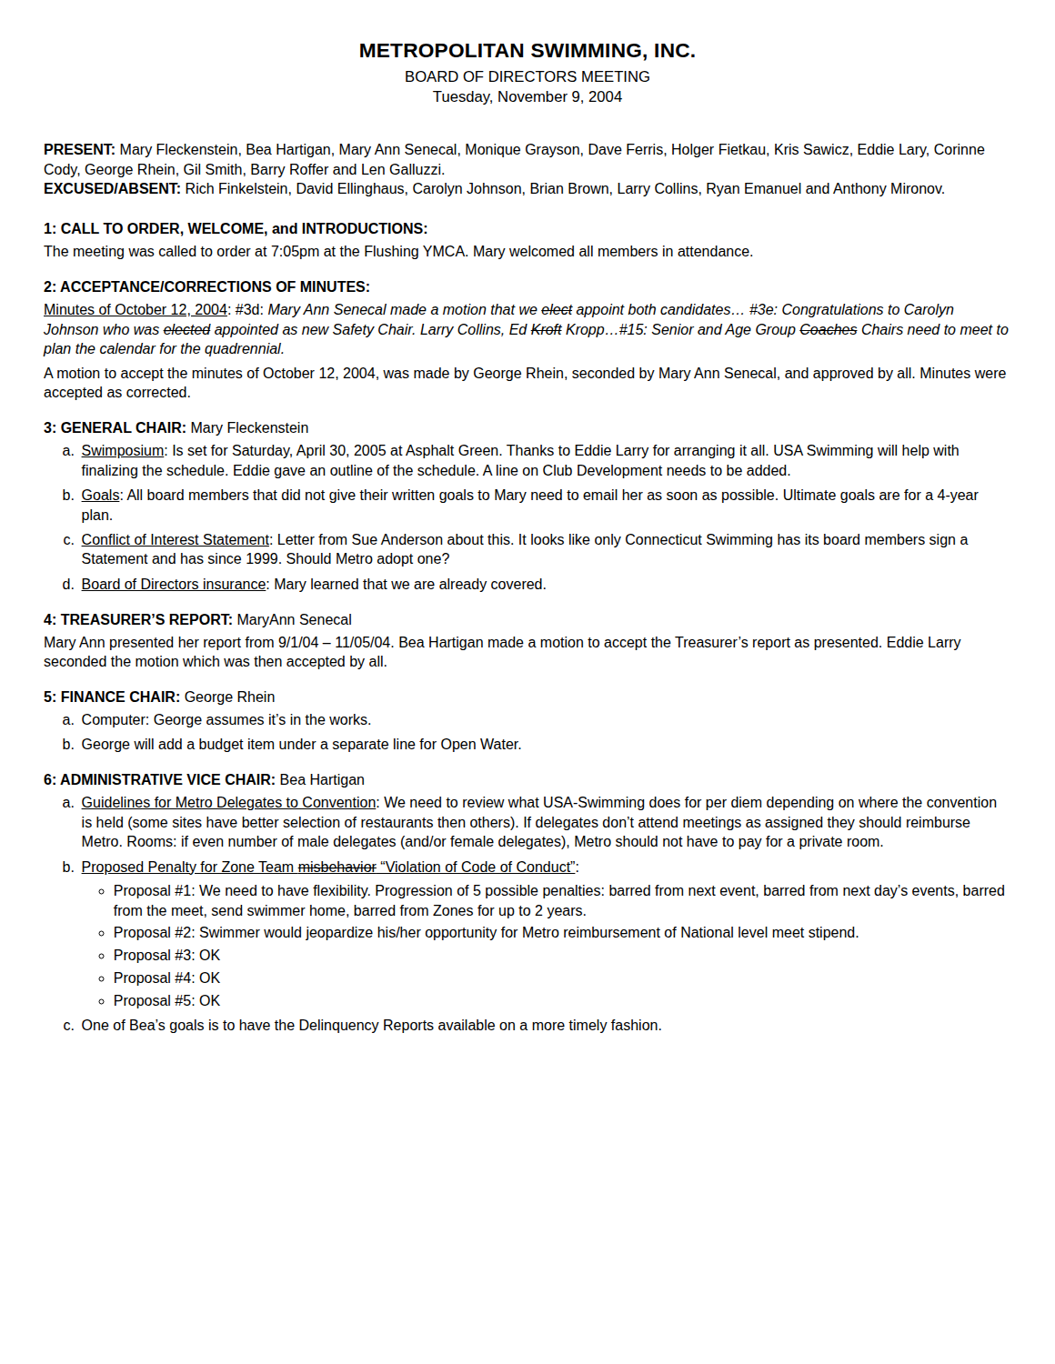METROPOLITAN SWIMMING, INC.
BOARD OF DIRECTORS MEETING
Tuesday, November 9, 2004
PRESENT: Mary Fleckenstein, Bea Hartigan, Mary Ann Senecal, Monique Grayson, Dave Ferris, Holger Fietkau, Kris Sawicz, Eddie Lary, Corinne Cody, George Rhein, Gil Smith, Barry Roffer and Len Galluzzi.
EXCUSED/ABSENT: Rich Finkelstein, David Ellinghaus, Carolyn Johnson, Brian Brown, Larry Collins, Ryan Emanuel and Anthony Mironov.
1: CALL TO ORDER, WELCOME, and INTRODUCTIONS:
The meeting was called to order at 7:05pm at the Flushing YMCA. Mary welcomed all members in attendance.
2: ACCEPTANCE/CORRECTIONS OF MINUTES:
Minutes of October 12, 2004: #3d: Mary Ann Senecal made a motion that we elect appoint both candidates… #3e: Congratulations to Carolyn Johnson who was elected appointed as new Safety Chair. Larry Collins, Ed Kroft Kropp…#15: Senior and Age Group Coaches Chairs need to meet to plan the calendar for the quadrennial.
A motion to accept the minutes of October 12, 2004, was made by George Rhein, seconded by Mary Ann Senecal, and approved by all. Minutes were accepted as corrected.
3: GENERAL CHAIR: Mary Fleckenstein
Swimposium: Is set for Saturday, April 30, 2005 at Asphalt Green. Thanks to Eddie Larry for arranging it all. USA Swimming will help with finalizing the schedule. Eddie gave an outline of the schedule. A line on Club Development needs to be added.
Goals: All board members that did not give their written goals to Mary need to email her as soon as possible. Ultimate goals are for a 4-year plan.
Conflict of Interest Statement: Letter from Sue Anderson about this. It looks like only Connecticut Swimming has its board members sign a Statement and has since 1999. Should Metro adopt one?
Board of Directors insurance: Mary learned that we are already covered.
4: TREASURER’S REPORT: MaryAnn Senecal
Mary Ann presented her report from 9/1/04 – 11/05/04. Bea Hartigan made a motion to accept the Treasurer’s report as presented. Eddie Larry seconded the motion which was then accepted by all.
5: FINANCE CHAIR: George Rhein
Computer: George assumes it’s in the works.
George will add a budget item under a separate line for Open Water.
6: ADMINISTRATIVE VICE CHAIR: Bea Hartigan
Guidelines for Metro Delegates to Convention: We need to review what USA-Swimming does for per diem depending on where the convention is held (some sites have better selection of restaurants then others). If delegates don’t attend meetings as assigned they should reimburse Metro. Rooms: if even number of male delegates (and/or female delegates), Metro should not have to pay for a private room.
Proposed Penalty for Zone Team misbehavior “Violation of Code of Conduct”:
Proposal #1: We need to have flexibility. Progression of 5 possible penalties: barred from next event, barred from next day’s events, barred from the meet, send swimmer home, barred from Zones for up to 2 years.
Proposal #2: Swimmer would jeopardize his/her opportunity for Metro reimbursement of National level meet stipend.
Proposal #3: OK
Proposal #4: OK
Proposal #5: OK
One of Bea’s goals is to have the Delinquency Reports available on a more timely fashion.